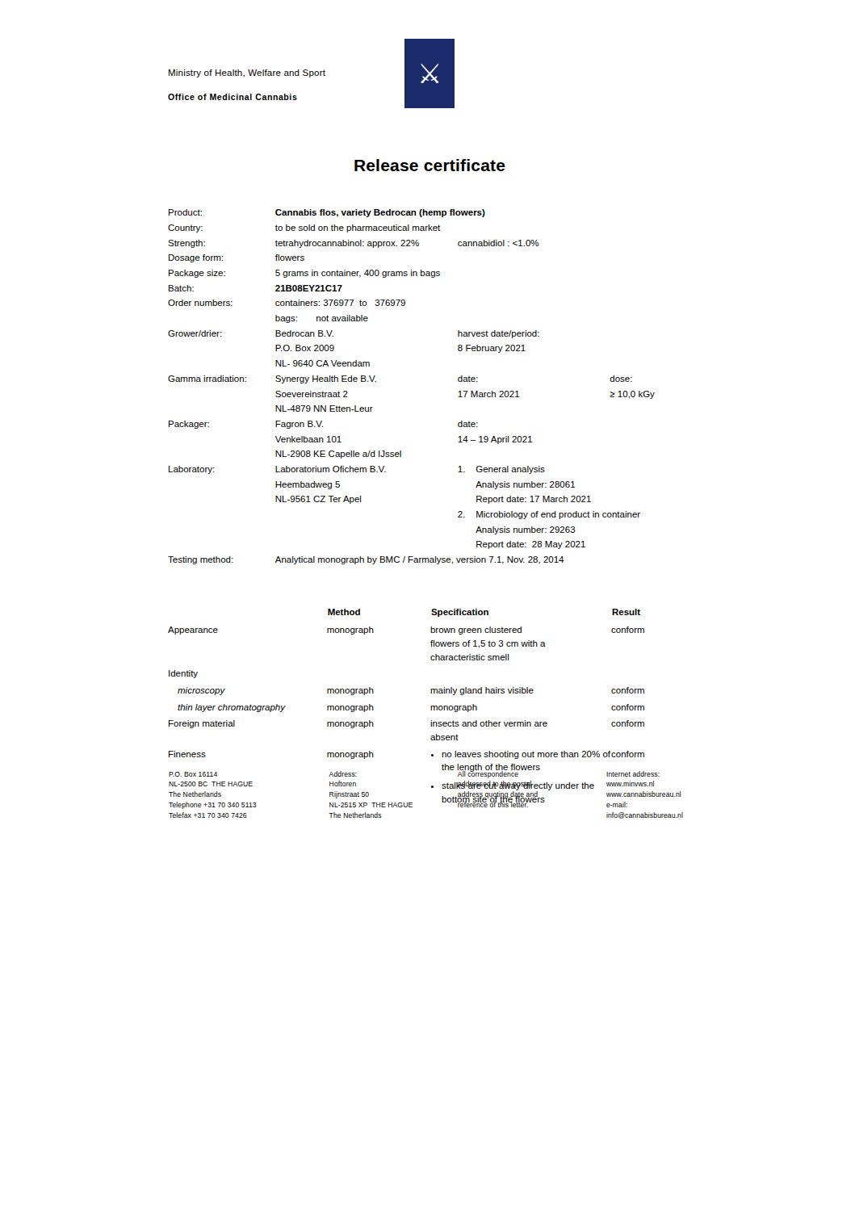⚔
Ministry of Health, Welfare and Sport
Office of Medicinal Cannabis
Release certificate
| Product: | Cannabis flos, variety Bedrocan (hemp flowers) |
| Country: | to be sold on the pharmaceutical market |
| Strength: | tetrahydrocannabinol: approx. 22% | cannabidiol : <1.0% | |
| Dosage form: | flowers |
| Package size: | 5 grams in container, 400 grams in bags |
| Batch: | 21B08EY21C17 |
| Order numbers: | containers: 376977 to 376979 |
| | bags: not available |
| Grower/drier: | Bedrocan B.V. | harvest date/period: | |
| | P.O. Box 2009 | 8 February 2021 | |
| | NL- 9640 CA Veendam | | |
| Gamma irradiation: | Synergy Health Ede B.V. | date: | dose: |
| | Soevereinstraat 2 | 17 March 2021 | ≥ 10,0 kGy |
| | NL-4879 NN Etten-Leur | | |
| Packager: | Fagron B.V. | date: | |
| | Venkelbaan 101 | 14 – 19 April 2021 | |
| | NL-2908 KE Capelle a/d IJssel | | |
| Laboratory: | Laboratorium Ofichem B.V. | 1. General analysis |
| | Heembadweg 5 | Analysis number: 28061 |
| | NL-9561 CZ Ter Apel | Report date: 17 March 2021 |
| | | 2. Microbiology of end product in container |
| | | Analysis number: 29263 |
| | | Report date: 28 May 2021 |
| Testing method: | Analytical monograph by BMC / Farmalyse, version 7.1, Nov. 28, 2014 |
| | Method | Specification | Result |
| --- | --- | --- | --- |
| Appearance | monograph | brown green clustered flowers of 1,5 to 3 cm with a characteristic smell | conform |
| Identity | | | |
| microscopy | monograph | mainly gland hairs visible | conform |
| thin layer chromatography | monograph | monograph | conform |
| Foreign material | monograph | insects and other vermin are absent | conform |
| Fineness | monograph | no leaves shooting out more than 20% of the length of the flowers stalks are cut away directly under the bottom site of the flowers | conform |
| P.O. Box 16114 NL-2500 BC THE HAGUE The Netherlands Telephone +31 70 340 5113 Telefax +31 70 340 7426 | Address: Hoftoren Rijnstraat 50 NL-2515 XP THE HAGUE The Netherlands | All correspondence addressed to the postal address quoting date and reference of this letter. | Internet address: www.minvws.nl www.cannabisbureau.nl e-mail: info@cannabisbureau.nl |